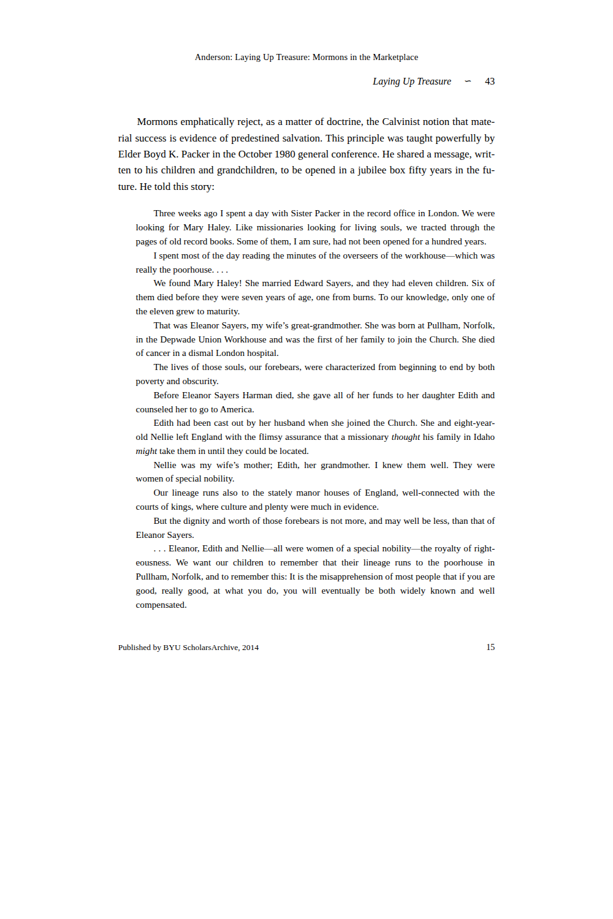Anderson: Laying Up Treasure: Mormons in the Marketplace
Laying Up Treasure ∽ 43
Mormons emphatically reject, as a matter of doctrine, the Calvinist notion that material success is evidence of predestined salvation. This principle was taught powerfully by Elder Boyd K. Packer in the October 1980 general conference. He shared a message, written to his children and grandchildren, to be opened in a jubilee box fifty years in the future. He told this story:
Three weeks ago I spent a day with Sister Packer in the record office in London. We were looking for Mary Haley. Like missionaries looking for living souls, we tracted through the pages of old record books. Some of them, I am sure, had not been opened for a hundred years.
I spent most of the day reading the minutes of the overseers of the workhouse—which was really the poorhouse. . . .
We found Mary Haley! She married Edward Sayers, and they had eleven children. Six of them died before they were seven years of age, one from burns. To our knowledge, only one of the eleven grew to maturity.
That was Eleanor Sayers, my wife’s great-grandmother. She was born at Pullham, Norfolk, in the Depwade Union Workhouse and was the first of her family to join the Church. She died of cancer in a dismal London hospital.
The lives of those souls, our forebears, were characterized from beginning to end by both poverty and obscurity.
Before Eleanor Sayers Harman died, she gave all of her funds to her daughter Edith and counseled her to go to America.
Edith had been cast out by her husband when she joined the Church. She and eight-year-old Nellie left England with the flimsy assurance that a missionary thought his family in Idaho might take them in until they could be located.
Nellie was my wife’s mother; Edith, her grandmother. I knew them well. They were women of special nobility.
Our lineage runs also to the stately manor houses of England, well-connected with the courts of kings, where culture and plenty were much in evidence.
But the dignity and worth of those forebears is not more, and may well be less, than that of Eleanor Sayers.
. . . Eleanor, Edith and Nellie—all were women of a special nobility—the royalty of righteousness. We want our children to remember that their lineage runs to the poorhouse in Pullham, Norfolk, and to remember this: It is the misapprehension of most people that if you are good, really good, at what you do, you will eventually be both widely known and well compensated.
Published by BYU ScholarsArchive, 2014 15